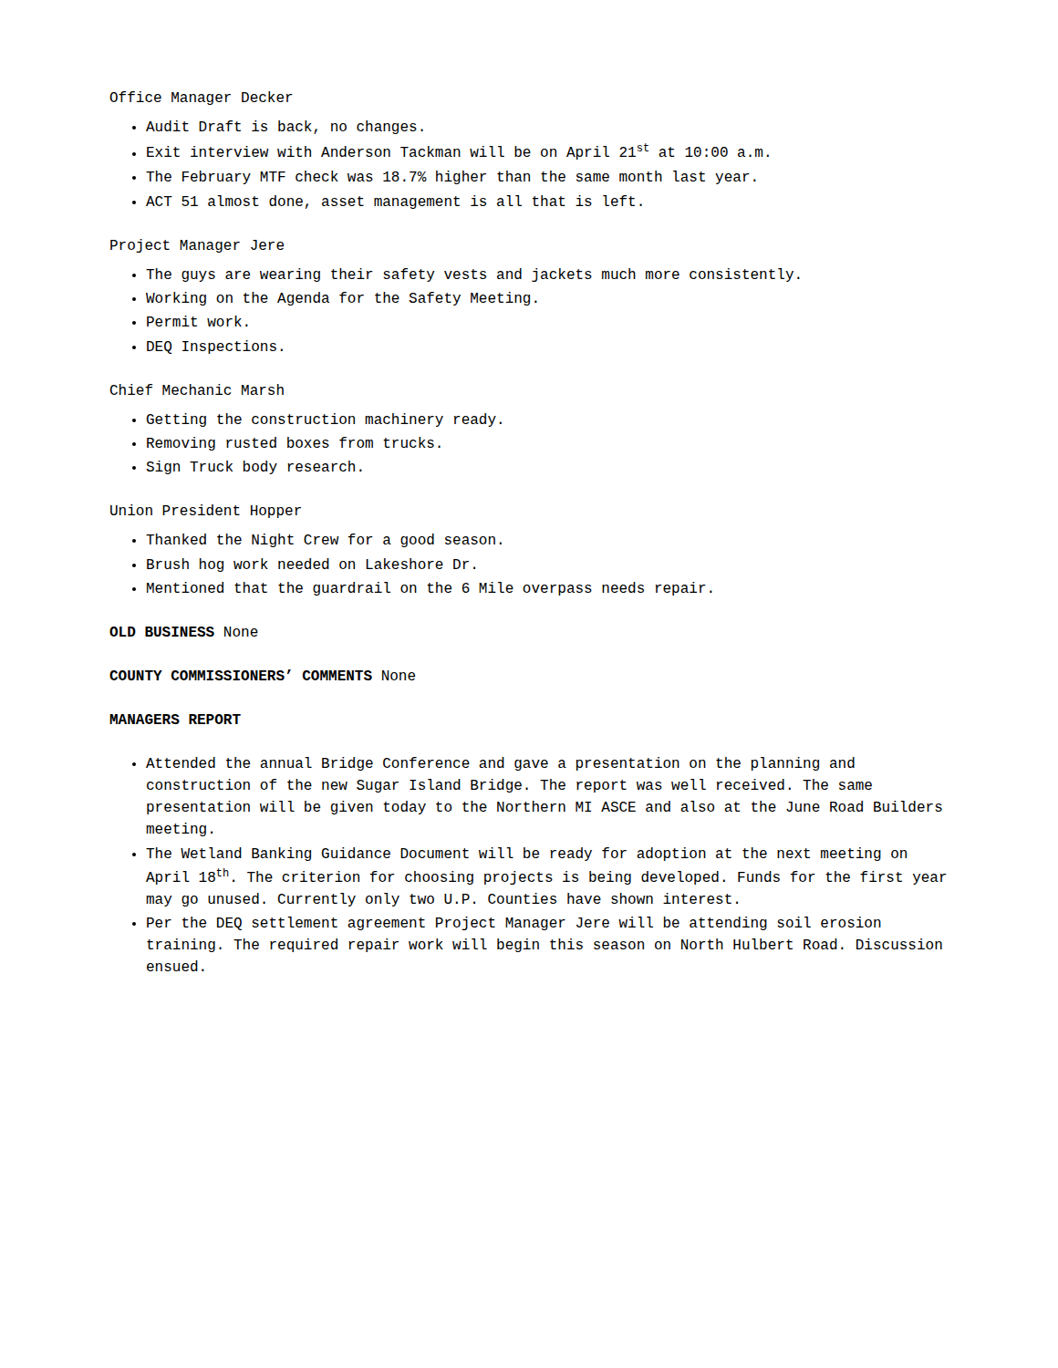Office Manager Decker
Audit Draft is back, no changes.
Exit interview with Anderson Tackman will be on April 21st at 10:00 a.m.
The February MTF check was 18.7% higher than the same month last year.
ACT 51 almost done, asset management is all that is left.
Project Manager Jere
The guys are wearing their safety vests and jackets much more consistently.
Working on the Agenda for the Safety Meeting.
Permit work.
DEQ Inspections.
Chief Mechanic Marsh
Getting the construction machinery ready.
Removing rusted boxes from trucks.
Sign Truck body research.
Union President Hopper
Thanked the Night Crew for a good season.
Brush hog work needed on Lakeshore Dr.
Mentioned that the guardrail on the 6 Mile overpass needs repair.
OLD BUSINESS None
COUNTY COMMISSIONERS’ COMMENTS None
MANAGERS REPORT
Attended the annual Bridge Conference and gave a presentation on the planning and construction of the new Sugar Island Bridge. The report was well received. The same presentation will be given today to the Northern MI ASCE and also at the June Road Builders meeting.
The Wetland Banking Guidance Document will be ready for adoption at the next meeting on April 18th. The criterion for choosing projects is being developed. Funds for the first year may go unused. Currently only two U.P. Counties have shown interest.
Per the DEQ settlement agreement Project Manager Jere will be attending soil erosion training. The required repair work will begin this season on North Hulbert Road. Discussion ensued.